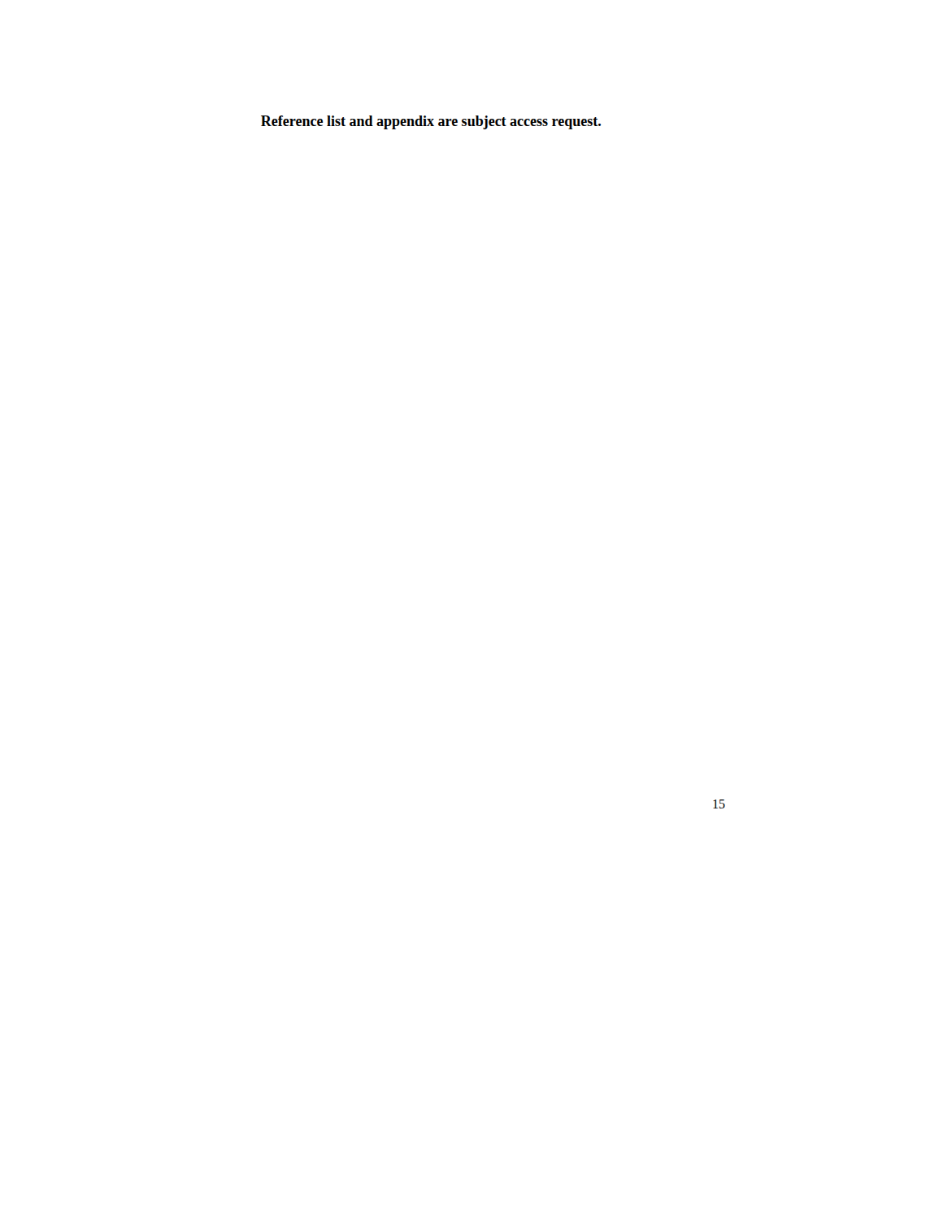Reference list and appendix are subject access request.
15